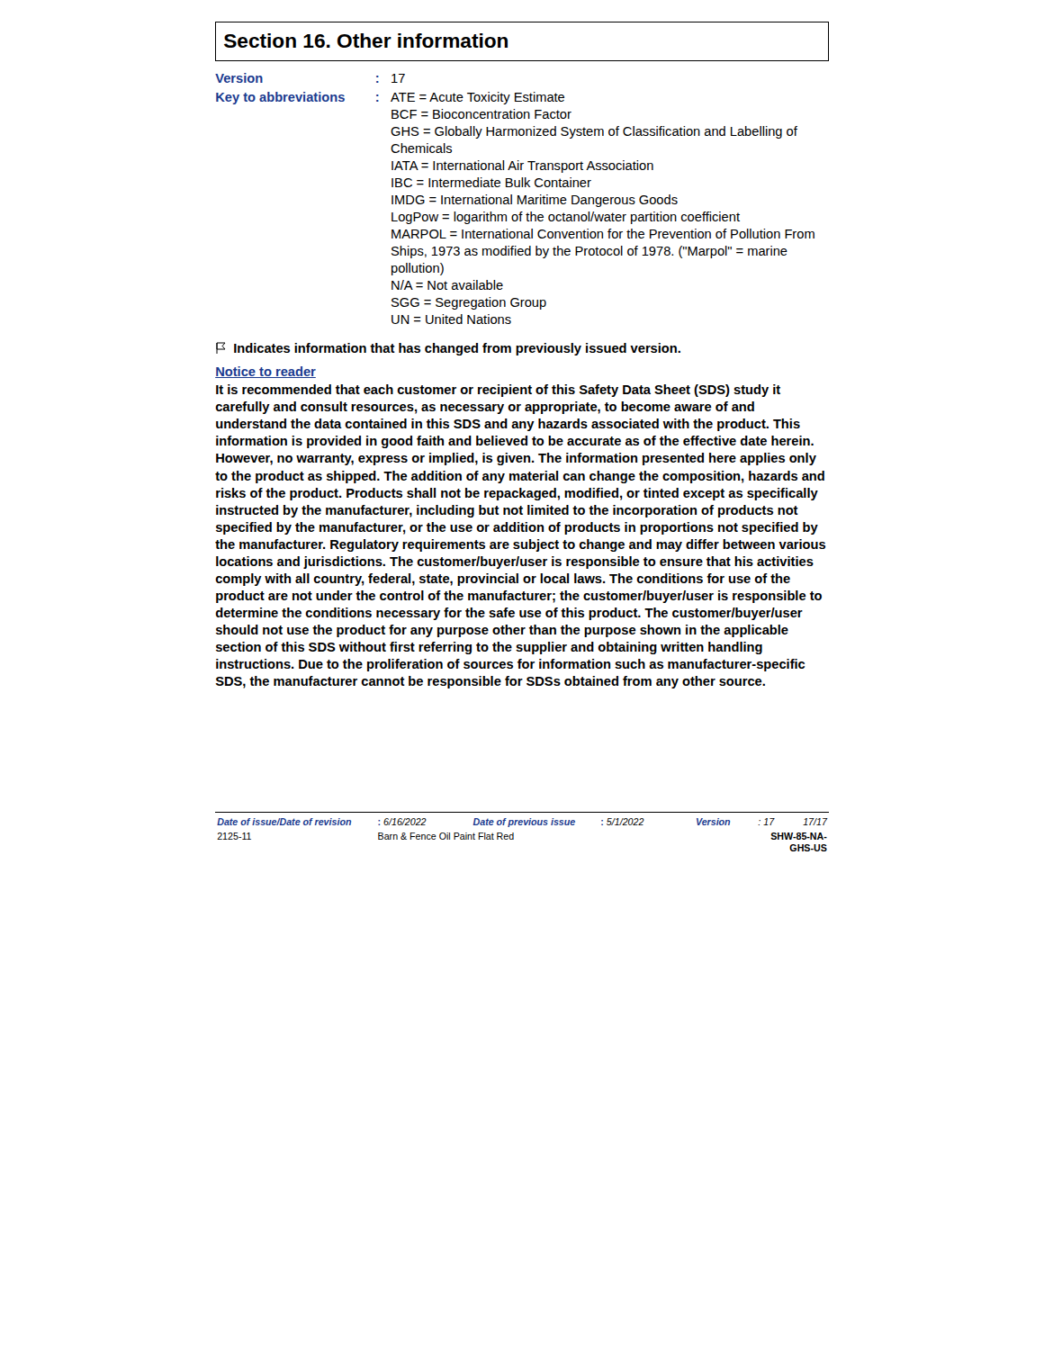Section 16. Other information
| Version | : | 17 |
| Key to abbreviations | : | ATE = Acute Toxicity Estimate BCF = Bioconcentration Factor GHS = Globally Harmonized System of Classification and Labelling of Chemicals IATA = International Air Transport Association IBC = Intermediate Bulk Container IMDG = International Maritime Dangerous Goods LogPow = logarithm of the octanol/water partition coefficient MARPOL = International Convention for the Prevention of Pollution From Ships, 1973 as modified by the Protocol of 1978. ("Marpol" = marine pollution) N/A = Not available SGG = Segregation Group UN = United Nations |
Indicates information that has changed from previously issued version.
Notice to reader
It is recommended that each customer or recipient of this Safety Data Sheet (SDS) study it carefully and consult resources, as necessary or appropriate, to become aware of and understand the data contained in this SDS and any hazards associated with the product. This information is provided in good faith and believed to be accurate as of the effective date herein. However, no warranty, express or implied, is given. The information presented here applies only to the product as shipped. The addition of any material can change the composition, hazards and risks of the product. Products shall not be repackaged, modified, or tinted except as specifically instructed by the manufacturer, including but not limited to the incorporation of products not specified by the manufacturer, or the use or addition of products in proportions not specified by the manufacturer. Regulatory requirements are subject to change and may differ between various locations and jurisdictions. The customer/buyer/user is responsible to ensure that his activities comply with all country, federal, state, provincial or local laws. The conditions for use of the product are not under the control of the manufacturer; the customer/buyer/user is responsible to determine the conditions necessary for the safe use of this product. The customer/buyer/user should not use the product for any purpose other than the purpose shown in the applicable section of this SDS without first referring to the supplier and obtaining written handling instructions. Due to the proliferation of sources for information such as manufacturer-specific SDS, the manufacturer cannot be responsible for SDSs obtained from any other source.
| Date of issue/Date of revision | : 6/16/2022 | Date of previous issue | : 5/1/2022 | Version | : 17 | 17/17 |
| 2125-11 | Barn & Fence Oil Paint Flat Red | SHW-85-NA-GHS-US |